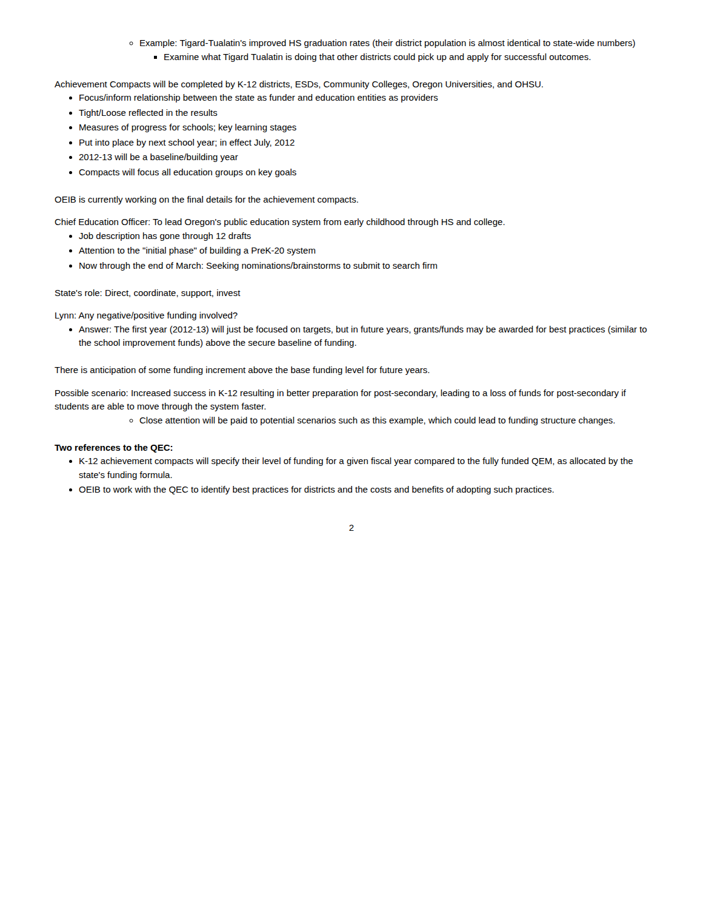Example: Tigard-Tualatin's improved HS graduation rates (their district population is almost identical to state-wide numbers)
Examine what Tigard Tualatin is doing that other districts could pick up and apply for successful outcomes.
Achievement Compacts will be completed by K-12 districts, ESDs, Community Colleges, Oregon Universities, and OHSU.
Focus/inform relationship between the state as funder and education entities as providers
Tight/Loose reflected in the results
Measures of progress for schools; key learning stages
Put into place by next school year; in effect July, 2012
2012-13 will be a baseline/building year
Compacts will focus all education groups on key goals
OEIB is currently working on the final details for the achievement compacts.
Chief Education Officer: To lead Oregon's public education system from early childhood through HS and college.
Job description has gone through 12 drafts
Attention to the "initial phase" of building a PreK-20 system
Now through the end of March: Seeking nominations/brainstorms to submit to search firm
State's role: Direct, coordinate, support, invest
Lynn: Any negative/positive funding involved?
Answer: The first year (2012-13) will just be focused on targets, but in future years, grants/funds may be awarded for best practices (similar to the school improvement funds) above the secure baseline of funding.
There is anticipation of some funding increment above the base funding level for future years.
Possible scenario: Increased success in K-12 resulting in better preparation for post-secondary, leading to a loss of funds for post-secondary if students are able to move through the system faster.
Close attention will be paid to potential scenarios such as this example, which could lead to funding structure changes.
Two references to the QEC:
K-12 achievement compacts will specify their level of funding for a given fiscal year compared to the fully funded QEM, as allocated by the state's funding formula.
OEIB to work with the QEC to identify best practices for districts and the costs and benefits of adopting such practices.
2